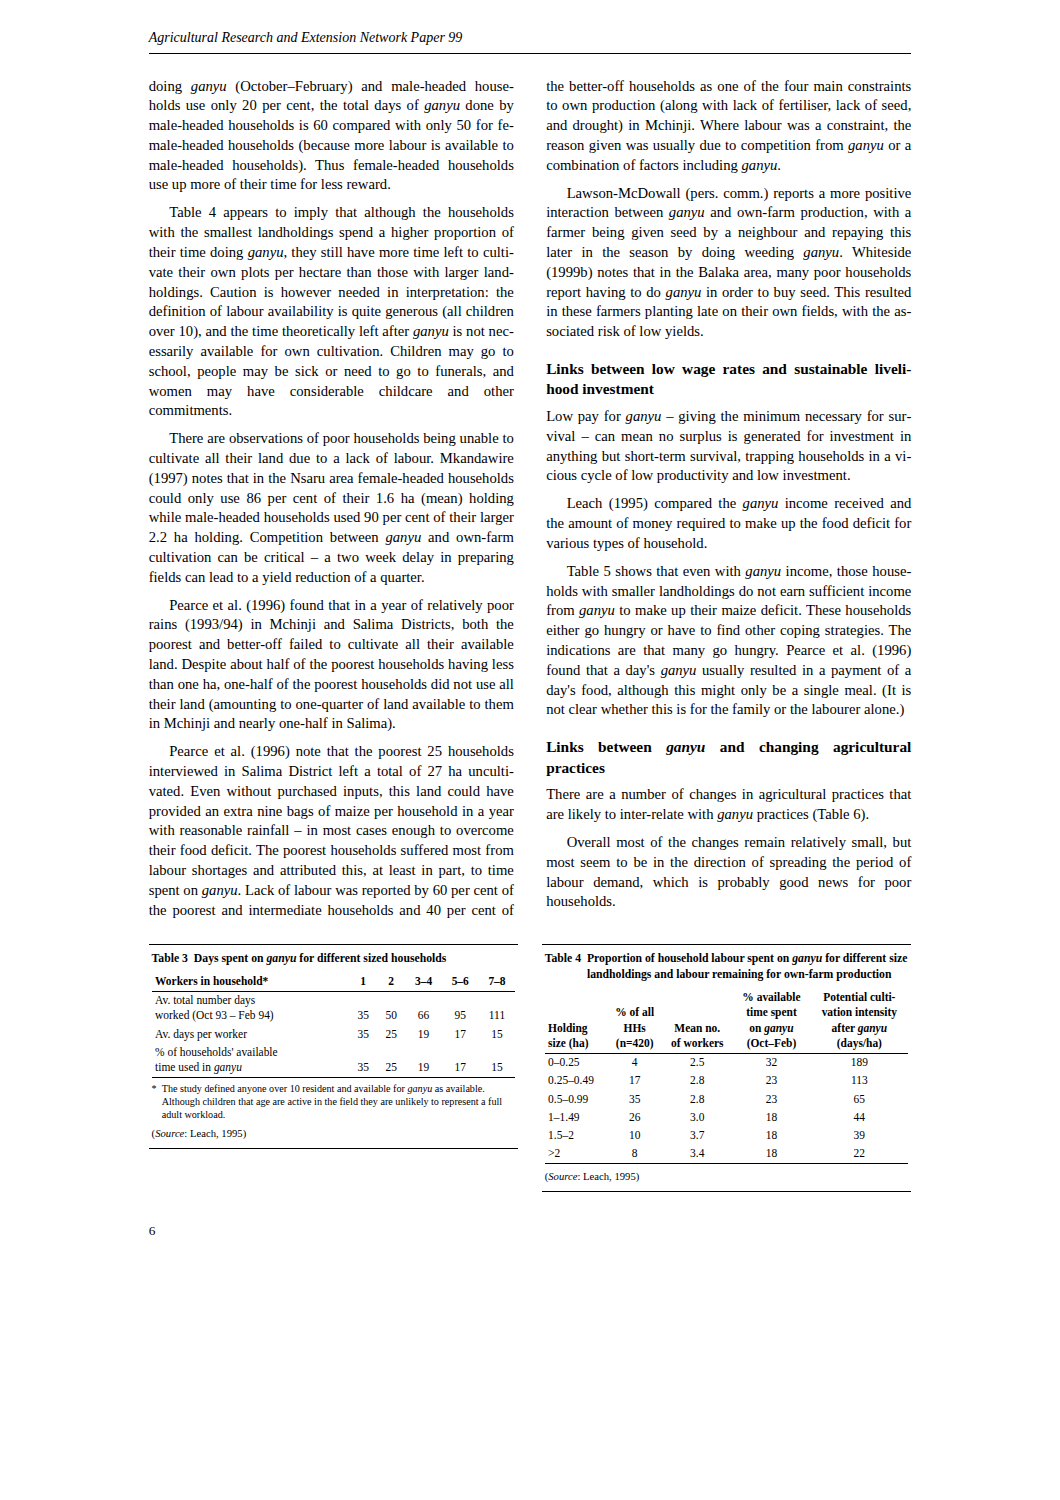Agricultural Research and Extension Network Paper 99
doing ganyu (October–February) and male-headed households use only 20 per cent, the total days of ganyu done by male-headed households is 60 compared with only 50 for female-headed households (because more labour is available to male-headed households). Thus female-headed households use up more of their time for less reward.
Table 4 appears to imply that although the households with the smallest landholdings spend a higher proportion of their time doing ganyu, they still have more time left to cultivate their own plots per hectare than those with larger landholdings. Caution is however needed in interpretation: the definition of labour availability is quite generous (all children over 10), and the time theoretically left after ganyu is not necessarily available for own cultivation. Children may go to school, people may be sick or need to go to funerals, and women may have considerable childcare and other commitments.
There are observations of poor households being unable to cultivate all their land due to a lack of labour. Mkandawire (1997) notes that in the Nsaru area female-headed households could only use 86 per cent of their 1.6 ha (mean) holding while male-headed households used 90 per cent of their larger 2.2 ha holding. Competition between ganyu and own-farm cultivation can be critical – a two week delay in preparing fields can lead to a yield reduction of a quarter.
Pearce et al. (1996) found that in a year of relatively poor rains (1993/94) in Mchinji and Salima Districts, both the poorest and better-off failed to cultivate all their available land. Despite about half of the poorest households having less than one ha, one-half of the poorest households did not use all their land (amounting to one-quarter of land available to them in Mchinji and nearly one-half in Salima).
Pearce et al. (1996) note that the poorest 25 households interviewed in Salima District left a total of 27 ha uncultivated. Even without purchased inputs, this land could have provided an extra nine bags of maize per household in a year with reasonable rainfall – in most cases enough to overcome their food deficit. The poorest households suffered most from labour shortages and attributed this, at least in part, to time spent on ganyu. Lack of labour was reported by 60 per cent of the poorest and intermediate households and 40 per cent of the better-off households as one of the four main constraints to own production (along with lack of fertiliser, lack of seed, and drought) in Mchinji. Where labour was a constraint, the reason given was usually due to competition from ganyu or a combination of factors including ganyu.
Lawson-McDowall (pers. comm.) reports a more positive interaction between ganyu and own-farm production, with a farmer being given seed by a neighbour and repaying this later in the season by doing weeding ganyu. Whiteside (1999b) notes that in the Balaka area, many poor households report having to do ganyu in order to buy seed. This resulted in these farmers planting late on their own fields, with the associated risk of low yields.
Links between low wage rates and sustainable livelihood investment
Low pay for ganyu – giving the minimum necessary for survival – can mean no surplus is generated for investment in anything but short-term survival, trapping households in a vicious cycle of low productivity and low investment.
Leach (1995) compared the ganyu income received and the amount of money required to make up the food deficit for various types of household.
Table 5 shows that even with ganyu income, those households with smaller landholdings do not earn sufficient income from ganyu to make up their maize deficit. These households either go hungry or have to find other coping strategies. The indications are that many go hungry. Pearce et al. (1996) found that a day's ganyu usually resulted in a payment of a day's food, although this might only be a single meal. (It is not clear whether this is for the family or the labourer alone.)
Links between ganyu and changing agricultural practices
There are a number of changes in agricultural practices that are likely to inter-relate with ganyu practices (Table 6).
Overall most of the changes remain relatively small, but most seem to be in the direction of spreading the period of labour demand, which is probably good news for poor households.
Table 3 Days spent on ganyu for different sized households
| Workers in household* | 1 | 2 | 3–4 | 5–6 | 7–8 |
| Av. total number days worked (Oct 93 – Feb 94) | 35 | 50 | 66 | 95 | 111 |
| Av. days per worker | 35 | 25 | 19 | 17 | 15 |
| % of households' available time used in ganyu | 35 | 25 | 19 | 17 | 15 |
* The study defined anyone over 10 resident and available for ganyu as available. Although children that age are active in the field they are unlikely to represent a full adult workload.
(Source: Leach, 1995)
Table 4 Proportion of household labour spent on ganyu for different size landholdings and labour remaining for own-farm production
| Holding size (ha) | % of all HHs (n=420) | Mean no. of workers | % available time spent on ganyu (Oct–Feb) | Potential culti- vation intensity after ganyu (days/ha) |
| --- | --- | --- | --- | --- |
| 0–0.25 | 4 | 2.5 | 32 | 189 |
| 0.25–0.49 | 17 | 2.8 | 23 | 113 |
| 0.5–0.99 | 35 | 2.8 | 23 | 65 |
| 1–1.49 | 26 | 3.0 | 18 | 44 |
| 1.5–2 | 10 | 3.7 | 18 | 39 |
| >2 | 8 | 3.4 | 18 | 22 |
(Source: Leach, 1995)
6